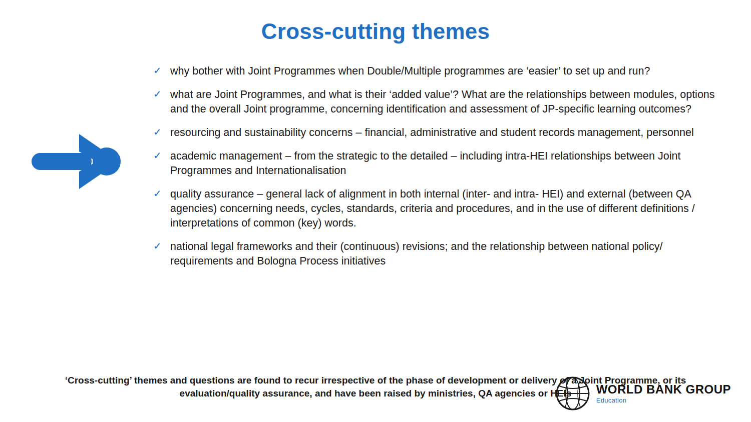Cross-cutting themes
why bother with Joint Programmes when Double/Multiple programmes are ‘easier’ to set up and run?
what are Joint Programmes, and what is their ‘added value’? What are the relationships between modules, options and the overall Joint programme, concerning identification and assessment of JP-specific learning outcomes?
resourcing and sustainability concerns – financial, administrative and student records management, personnel
academic management – from the strategic to the detailed – including intra-HEI relationships between Joint Programmes and Internationalisation
quality assurance – general lack of alignment in both internal (inter- and intra- HEI) and external (between QA agencies) concerning needs, cycles, standards, criteria and procedures, and in the use of different definitions / interpretations of common (key) words.
national legal frameworks and their (continuous) revisions; and the relationship between national policy/ requirements and Bologna Process initiatives
‘Cross-cutting’ themes and questions are found to recur irrespective of the phase of development or delivery of a Joint Programme, or its evaluation/quality assurance, and have been raised by ministries, QA agencies or HEIs
WORLD BANK GROUP Education